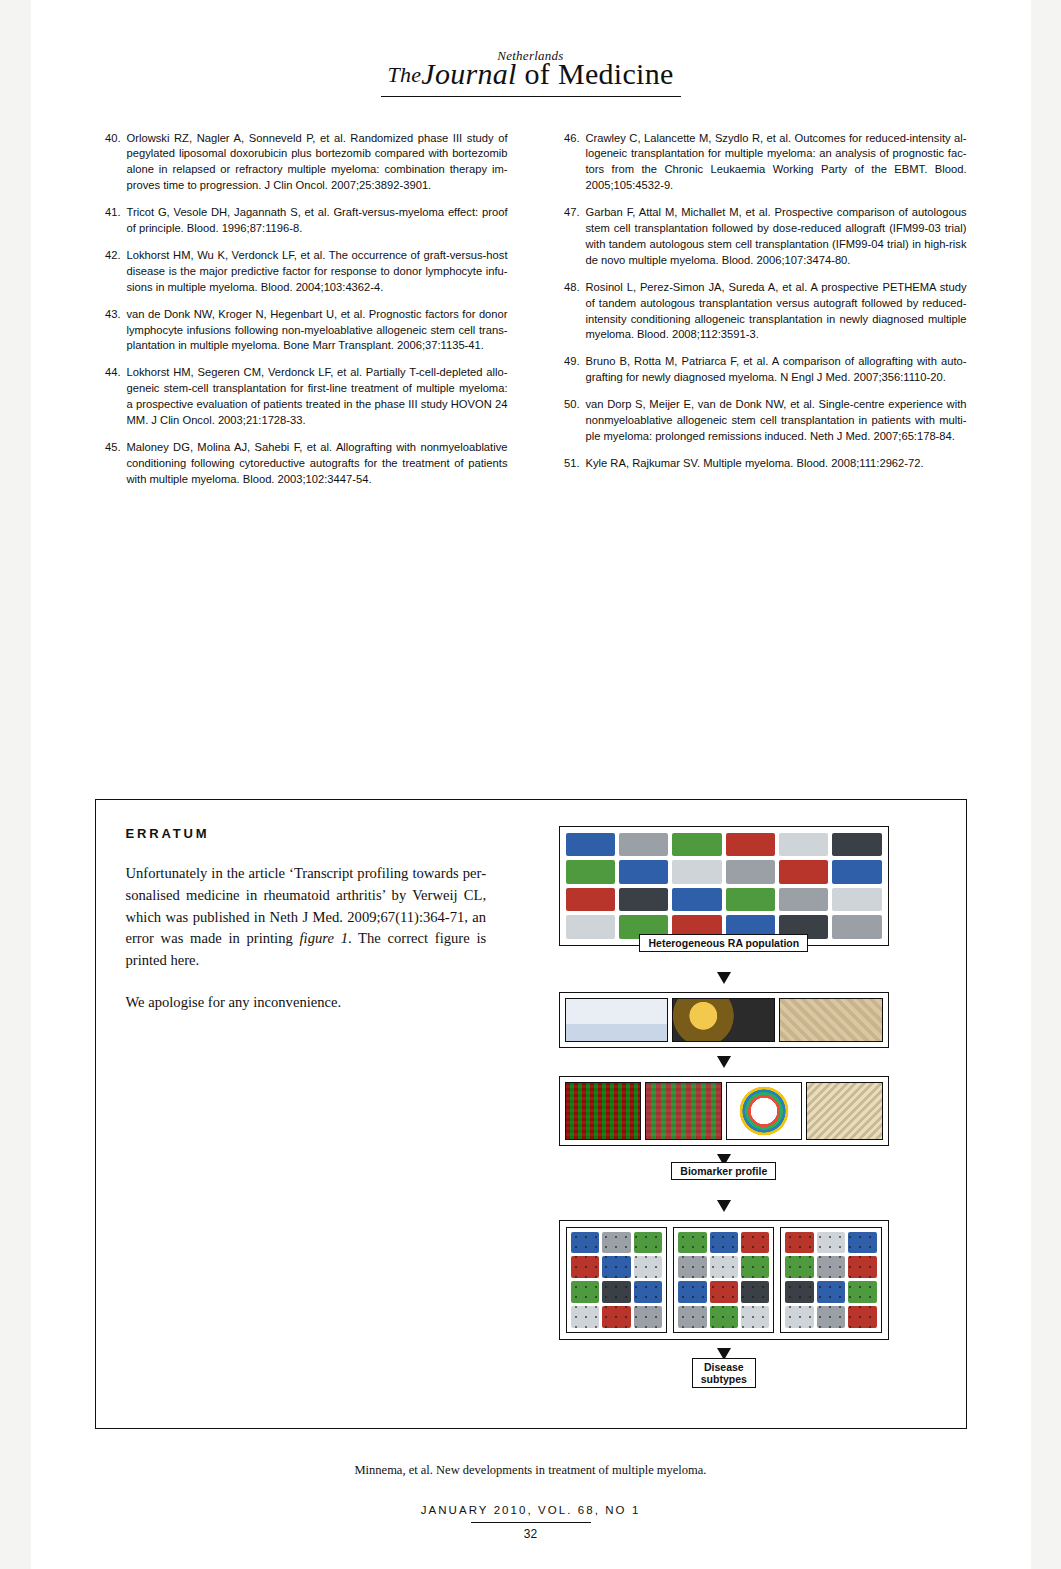Netherlands
The Journal of Medicine
40. Orlowski RZ, Nagler A, Sonneveld P, et al. Randomized phase III study of pegylated liposomal doxorubicin plus bortezomib compared with bortezomib alone in relapsed or refractory multiple myeloma: combination therapy improves time to progression. J Clin Oncol. 2007;25:3892-3901.
41. Tricot G, Vesole DH, Jagannath S, et al. Graft-versus-myeloma effect: proof of principle. Blood. 1996;87:1196-8.
42. Lokhorst HM, Wu K, Verdonck LF, et al. The occurrence of graft-versus-host disease is the major predictive factor for response to donor lymphocyte infusions in multiple myeloma. Blood. 2004;103:4362-4.
43. van de Donk NW, Kroger N, Hegenbart U, et al. Prognostic factors for donor lymphocyte infusions following non-myeloablative allogeneic stem cell transplantation in multiple myeloma. Bone Marr Transplant. 2006;37:1135-41.
44. Lokhorst HM, Segeren CM, Verdonck LF, et al. Partially T-cell-depleted allogeneic stem-cell transplantation for first-line treatment of multiple myeloma: a prospective evaluation of patients treated in the phase III study HOVON 24 MM. J Clin Oncol. 2003;21:1728-33.
45. Maloney DG, Molina AJ, Sahebi F, et al. Allografting with nonmyeloablative conditioning following cytoreductive autografts for the treatment of patients with multiple myeloma. Blood. 2003;102:3447-54.
46. Crawley C, Lalancette M, Szydlo R, et al. Outcomes for reduced-intensity allogeneic transplantation for multiple myeloma: an analysis of prognostic factors from the Chronic Leukaemia Working Party of the EBMT. Blood. 2005;105:4532-9.
47. Garban F, Attal M, Michallet M, et al. Prospective comparison of autologous stem cell transplantation followed by dose-reduced allograft (IFM99-03 trial) with tandem autologous stem cell transplantation (IFM99-04 trial) in high-risk de novo multiple myeloma. Blood. 2006;107:3474-80.
48. Rosinol L, Perez-Simon JA, Sureda A, et al. A prospective PETHEMA study of tandem autologous transplantation versus autograft followed by reduced-intensity conditioning allogeneic transplantation in newly diagnosed multiple myeloma. Blood. 2008;112:3591-3.
49. Bruno B, Rotta M, Patriarca F, et al. A comparison of allografting with autografting for newly diagnosed myeloma. N Engl J Med. 2007;356:1110-20.
50. van Dorp S, Meijer E, van de Donk NW, et al. Single-centre experience with nonmyeloablative allogeneic stem cell transplantation in patients with multiple myeloma: prolonged remissions induced. Neth J Med. 2007;65:178-84.
51. Kyle RA, Rajkumar SV. Multiple myeloma. Blood. 2008;111:2962-72.
Erratum
Unfortunately in the article ‘Transcript profiling towards personalised medicine in rheumatoid arthritis’ by Verweij CL, which was published in Neth J Med. 2009;67(11):364-71, an error was made in printing figure 1. The correct figure is printed here.
We apologise for any inconvenience.
Heterogeneous RA population
Biomarker profile
Disease
subtypes
Minnema, et al. New developments in treatment of multiple myeloma.
JANUARY 2010, VOL. 68, NO 1
32